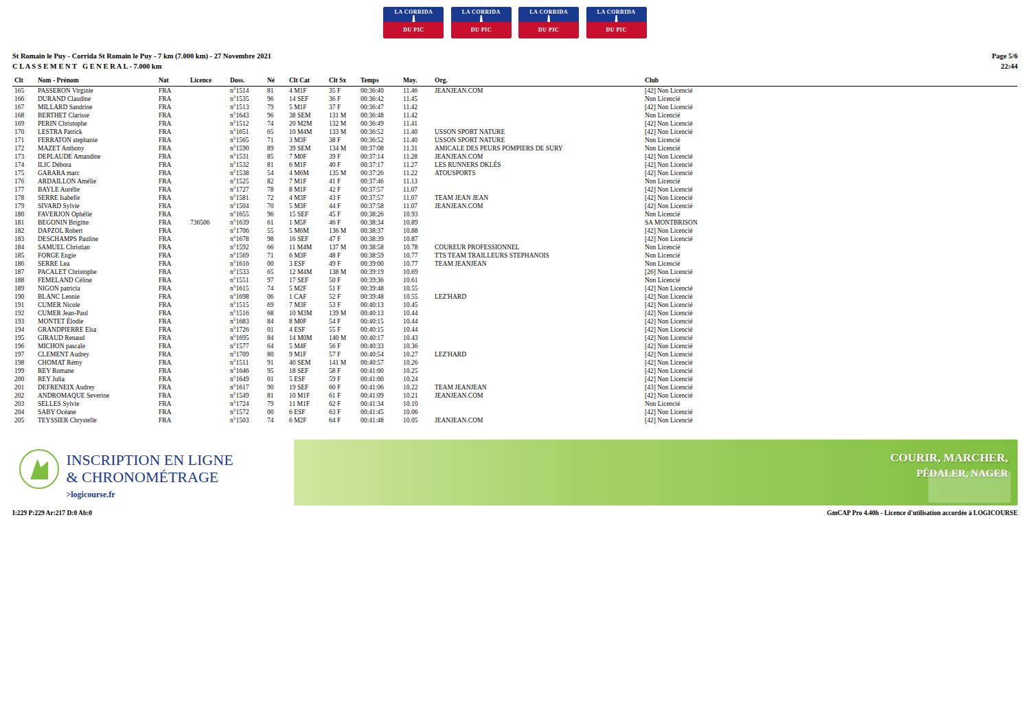LA CORRIDA DU PIC LA CORRIDA DU PIC LA CORRIDA DU PIC LA CORRIDA DU PIC
St Romain le Puy - Corrida St Romain le Puy - 7 km (7.000 km) - 27 Novembre 2021
C L A S S E M E N T G E N E R A L - 7.000 km
Page 5/6
22:44
| Clt | Nom - Prénom | Nat | Licence | Doss. | Né | Clt Cat | Clt Sx | Temps | Moy. | Org. | Club |
| --- | --- | --- | --- | --- | --- | --- | --- | --- | --- | --- | --- |
| 165 | PASSERON Virginie | FRA | | n°1514 | 81 | 4 M1F | 35 F | 00:36:40 | 11.46 | JEANJEAN.COM | [42] Non Licencié |
| 166 | DURAND Claudine | FRA | | n°1535 | 96 | 14 SEF | 36 F | 00:36:42 | 11.45 | | Non Licencié |
| 167 | MILLARD Sandrine | FRA | | n°1513 | 79 | 5 M1F | 37 F | 00:36:47 | 11.42 | | [42] Non Licencié |
| 168 | BERTHET Clarisse | FRA | | n°1643 | 96 | 38 SEM | 131 M | 00:36:48 | 11.42 | | Non Licencié |
| 169 | PERIN Christophe | FRA | | n°1512 | 74 | 20 M2M | 132 M | 00:36:49 | 11.41 | | [42] Non Licencié |
| 170 | LESTRA Patrick | FRA | | n°1651 | 65 | 10 M4M | 133 M | 00:36:52 | 11.40 | USSON SPORT NATURE | [42] Non Licencié |
| 171 | FERRATON stephanie | FRA | | n°1565 | 71 | 3 M3F | 38 F | 00:36:52 | 11.40 | USSON SPORT NATURE | Non Licencié |
| 172 | MAZET Anthony | FRA | | n°1590 | 89 | 39 SEM | 134 M | 00:37:08 | 11.31 | AMICALE DES PEURS POMPIERS DE SURY | Non Licencié |
| 173 | DEPLAUDE Amandine | FRA | | n°1531 | 85 | 7 M0F | 39 F | 00:37:14 | 11.28 | JEANJEAN.COM | [42] Non Licencié |
| 174 | ILIC Débora | FRA | | n°1532 | 81 | 6 M1F | 40 F | 00:37:17 | 11.27 | LES RUNNERS DKLÉS | [42] Non Licencié |
| 175 | GARARA marc | FRA | | n°1538 | 54 | 4 M6M | 135 M | 00:37:26 | 11.22 | ATOUSPORTS | [42] Non Licencié |
| 176 | ARDAILLON Amélie | FRA | | n°1525 | 82 | 7 M1F | 41 F | 00:37:46 | 11.13 | | Non Licencié |
| 177 | BAYLE Aurélie | FRA | | n°1727 | 78 | 8 M1F | 42 F | 00:37:57 | 11.07 | | [42] Non Licencié |
| 178 | SERRE Isabelle | FRA | | n°1581 | 72 | 4 M3F | 43 F | 00:37:57 | 11.07 | TEAM JEAN JEAN | [42] Non Licencié |
| 179 | SIVARD Sylvie | FRA | | n°1504 | 70 | 5 M3F | 44 F | 00:37:58 | 11.07 | JEANJEAN.COM | [42] Non Licencié |
| 180 | FAVERJON Ophélie | FRA | | n°1655 | 96 | 15 SEF | 45 F | 00:38:26 | 10.93 | | Non Licencié |
| 181 | BEGONIN Brigitte | FRA | 736506 | n°1639 | 61 | 1 M5F | 46 F | 00:38:34 | 10.89 | | SA MONTBRISON |
| 182 | DAPZOL Robert | FRA | | n°1706 | 55 | 5 M6M | 136 M | 00:38:37 | 10.88 | | [42] Non Licencié |
| 183 | DESCHAMPS Pauline | FRA | | n°1678 | 98 | 16 SEF | 47 F | 00:38:39 | 10.87 | | [42] Non Licencié |
| 184 | SAMUEL Christian | FRA | | n°1592 | 66 | 11 M4M | 137 M | 00:38:58 | 10.78 | COUREUR PROFESSIONNEL | Non Licencié |
| 185 | FORGE Engie | FRA | | n°1569 | 71 | 6 M3F | 48 F | 00:38:59 | 10.77 | TTS TEAM TRAILLEURS STEPHANOIS | Non Licencié |
| 186 | SERRE Lea | FRA | | n°1616 | 00 | 3 ESF | 49 F | 00:39:00 | 10.77 | TEAM JEANJEAN | Non Licencié |
| 187 | PACALET Christophe | FRA | | n°1533 | 65 | 12 M4M | 138 M | 00:39:19 | 10.69 | | [26] Non Licencié |
| 188 | FEMELAND Céline | FRA | | n°1551 | 97 | 17 SEF | 50 F | 00:39:36 | 10.61 | | Non Licencié |
| 189 | NIGON patricia | FRA | | n°1615 | 74 | 5 M2F | 51 F | 00:39:48 | 10.55 | | [42] Non Licencié |
| 190 | BLANC Leonie | FRA | | n°1698 | 06 | 1 CAF | 52 F | 00:39:48 | 10.55 | LEZ'HARD | [42] Non Licencié |
| 191 | CUMER Nicole | FRA | | n°1515 | 69 | 7 M3F | 53 F | 00:40:13 | 10.45 | | [42] Non Licencié |
| 192 | CUMER Jean-Paul | FRA | | n°1516 | 68 | 10 M3M | 139 M | 00:40:13 | 10.44 | | [42] Non Licencié |
| 193 | MONTET Élodie | FRA | | n°1683 | 84 | 8 M0F | 54 F | 00:40:15 | 10.44 | | [42] Non Licencié |
| 194 | GRANDPIERRE Elsa | FRA | | n°1726 | 01 | 4 ESF | 55 F | 00:40:15 | 10.44 | | [42] Non Licencié |
| 195 | GIRAUD Renaud | FRA | | n°1695 | 84 | 14 M0M | 140 M | 00:40:17 | 10.43 | | [42] Non Licencié |
| 196 | MICHON pascale | FRA | | n°1577 | 64 | 5 M4F | 56 F | 00:40:33 | 10.36 | | [42] Non Licencié |
| 197 | CLEMENT Audrey | FRA | | n°1709 | 80 | 9 M1F | 57 F | 00:40:54 | 10.27 | LEZ'HARD | [42] Non Licencié |
| 198 | CHOMAT Rémy | FRA | | n°1511 | 91 | 40 SEM | 141 M | 00:40:57 | 10.26 | | [42] Non Licencié |
| 199 | REY Romane | FRA | | n°1646 | 95 | 18 SEF | 58 F | 00:41:00 | 10.25 | | [42] Non Licencié |
| 200 | REY Julia | FRA | | n°1649 | 01 | 5 ESF | 59 F | 00:41:00 | 10.24 | | [42] Non Licencié |
| 201 | DEFRENEIX Audrey | FRA | | n°1617 | 90 | 19 SEF | 60 F | 00:41:06 | 10.22 | TEAM JEANJEAN | [43] Non Licencié |
| 202 | ANDROMAQUE Severine | FRA | | n°1549 | 81 | 10 M1F | 61 F | 00:41:09 | 10.21 | JEANJEAN.COM | [42] Non Licencié |
| 203 | SELLES Sylvie | FRA | | n°1724 | 79 | 11 M1F | 62 F | 00:41:34 | 10.10 | | Non Licencié |
| 204 | SABY Océane | FRA | | n°1572 | 00 | 6 ESF | 63 F | 00:41:45 | 10.06 | | [42] Non Licencié |
| 205 | TEYSSIER Chrystelle | FRA | | n°1503 | 74 | 6 M2F | 64 F | 00:41:48 | 10.05 | JEANJEAN.COM | [42] Non Licencié |
INSCRIPTION EN LIGNE
& CHRONOMÉTRAGE
>logicourse.fr
COURIR, MARCHER,
PÉDALER, NAGER
I:229 P:229 Ar:217 D:0 Ab:0 GmCAP Pro 4.40h - Licence d'utilisation accordée à LOGICOURSE